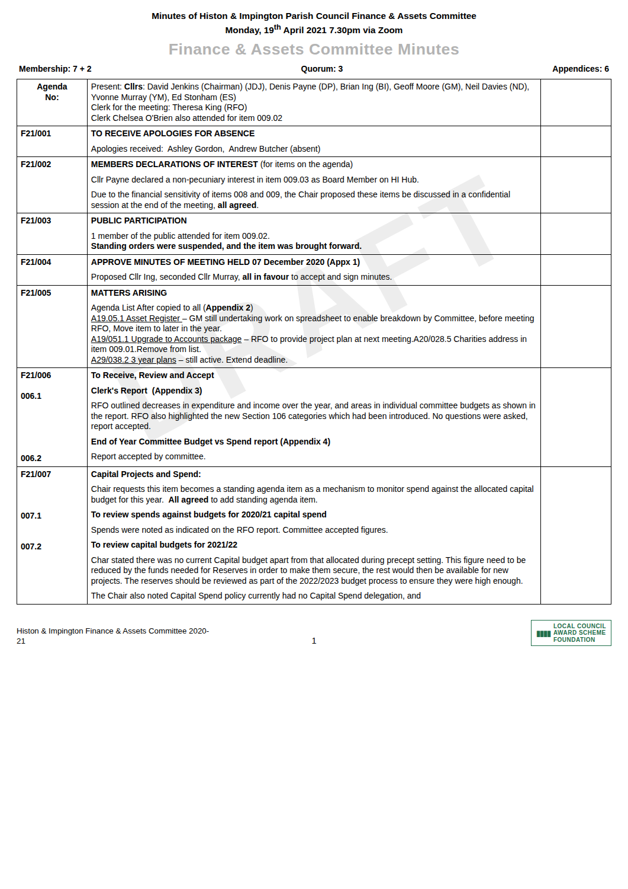DRAFT
Minutes of Histon & Impington Parish Council Finance & Assets Committee
Monday, 19th April 2021 7.30pm via Zoom
Finance & Assets Committee Minutes
Membership: 7 + 2 Quorum: 3 Appendices: 6
| Agenda No: | Present: Cllrs : David Jenkins (Chairman) (JDJ), Denis Payne (DP), Brian Ing (BI), Geoff Moore (GM), Neil Davies (ND), Yvonne Murray (YM), Ed Stonham (ES) Clerk for the meeting: Theresa King (RFO) Clerk Chelsea O'Brien also attended for item 009.02 | |
| F21/001 | TO RECEIVE APOLOGIES FOR ABSENCE Apologies received: Ashley Gordon, Andrew Butcher (absent) | |
| F21/002 | MEMBERS DECLARATIONS OF INTEREST (for items on the agenda) Cllr Payne declared a non-pecuniary interest in item 009.03 as Board Member on HI Hub. Due to the financial sensitivity of items 008 and 009, the Chair proposed these items be discussed in a confidential session at the end of the meeting, all agreed . | |
| F21/003 | PUBLIC PARTICIPATION 1 member of the public attended for item 009.02. Standing orders were suspended, and the item was brought forward. | |
| F21/004 | APPROVE MINUTES OF MEETING HELD 07 December 2020 (Appx 1) Proposed Cllr Ing, seconded Cllr Murray, all in favour to accept and sign minutes. | |
| F21/005 | MATTERS ARISING Agenda List After copied to all ( Appendix 2 ) A19.05.1 Asset Register – GM still undertaking work on spreadsheet to enable breakdown by Committee, before meeting RFO, Move item to later in the year. A19/051.1 Upgrade to Accounts package – RFO to provide project plan at next meeting.A20/028.5 Charities address in item 009.01.Remove from list. A29/038.2 3 year plans – still active. Extend deadline. | |
| F21/006 006.1 006.2 | To Receive, Review and Accept Clerk's Report (Appendix 3) RFO outlined decreases in expenditure and income over the year, and areas in individual committee budgets as shown in the report. RFO also highlighted the new Section 106 categories which had been introduced. No questions were asked, report accepted. End of Year Committee Budget vs Spend report (Appendix 4) Report accepted by committee. | |
| F21/007 007.1 007.2 | Capital Projects and Spend: Chair requests this item becomes a standing agenda item as a mechanism to monitor spend against the allocated capital budget for this year. All agreed to add standing agenda item. To review spends against budgets for 2020/21 capital spend Spends were noted as indicated on the RFO report. Committee accepted figures. To review capital budgets for 2021/22 Char stated there was no current Capital budget apart from that allocated during precept setting. This figure need to be reduced by the funds needed for Reserves in order to make them secure, the rest would then be available for new projects. The reserves should be reviewed as part of the 2022/2023 budget process to ensure they were high enough. The Chair also noted Capital Spend policy currently had no Capital Spend delegation, and | |
Histon & Impington Finance & Assets Committee 2020-21
1
▮▮▮▮LOCAL COUNCIL
AWARD SCHEME
FOUNDATION